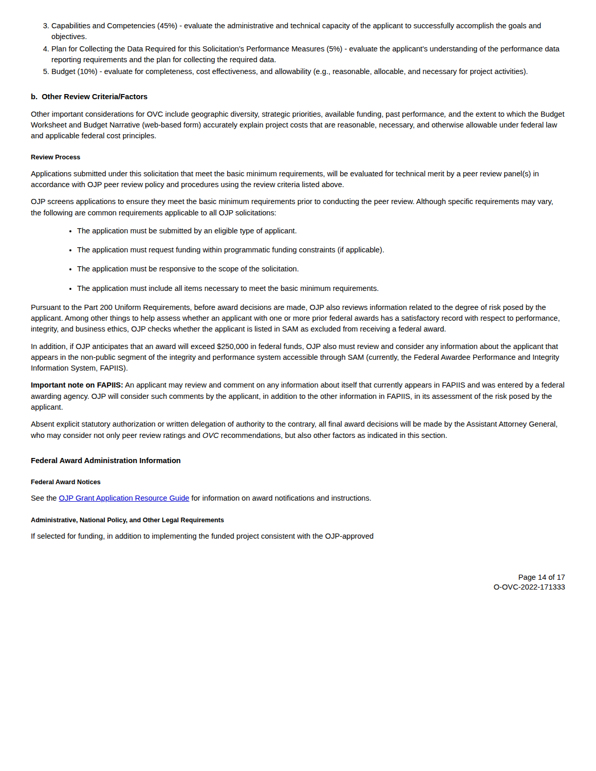Capabilities and Competencies (45%) - evaluate the administrative and technical capacity of the applicant to successfully accomplish the goals and objectives.
Plan for Collecting the Data Required for this Solicitation's Performance Measures (5%) - evaluate the applicant's understanding of the performance data reporting requirements and the plan for collecting the required data.
Budget (10%) - evaluate for completeness, cost effectiveness, and allowability (e.g., reasonable, allocable, and necessary for project activities).
b. Other Review Criteria/Factors
Other important considerations for OVC include geographic diversity, strategic priorities, available funding, past performance, and the extent to which the Budget Worksheet and Budget Narrative (web-based form) accurately explain project costs that are reasonable, necessary, and otherwise allowable under federal law and applicable federal cost principles.
Review Process
Applications submitted under this solicitation that meet the basic minimum requirements, will be evaluated for technical merit by a peer review panel(s) in accordance with OJP peer review policy and procedures using the review criteria listed above.
OJP screens applications to ensure they meet the basic minimum requirements prior to conducting the peer review. Although specific requirements may vary, the following are common requirements applicable to all OJP solicitations:
The application must be submitted by an eligible type of applicant.
The application must request funding within programmatic funding constraints (if applicable).
The application must be responsive to the scope of the solicitation.
The application must include all items necessary to meet the basic minimum requirements.
Pursuant to the Part 200 Uniform Requirements, before award decisions are made, OJP also reviews information related to the degree of risk posed by the applicant. Among other things to help assess whether an applicant with one or more prior federal awards has a satisfactory record with respect to performance, integrity, and business ethics, OJP checks whether the applicant is listed in SAM as excluded from receiving a federal award.
In addition, if OJP anticipates that an award will exceed $250,000 in federal funds, OJP also must review and consider any information about the applicant that appears in the non-public segment of the integrity and performance system accessible through SAM (currently, the Federal Awardee Performance and Integrity Information System, FAPIIS).
Important note on FAPIIS: An applicant may review and comment on any information about itself that currently appears in FAPIIS and was entered by a federal awarding agency. OJP will consider such comments by the applicant, in addition to the other information in FAPIIS, in its assessment of the risk posed by the applicant.
Absent explicit statutory authorization or written delegation of authority to the contrary, all final award decisions will be made by the Assistant Attorney General, who may consider not only peer review ratings and OVC recommendations, but also other factors as indicated in this section.
Federal Award Administration Information
Federal Award Notices
See the OJP Grant Application Resource Guide for information on award notifications and instructions.
Administrative, National Policy, and Other Legal Requirements
If selected for funding, in addition to implementing the funded project consistent with the OJP-approved
Page 14 of 17
O-OVC-2022-171333